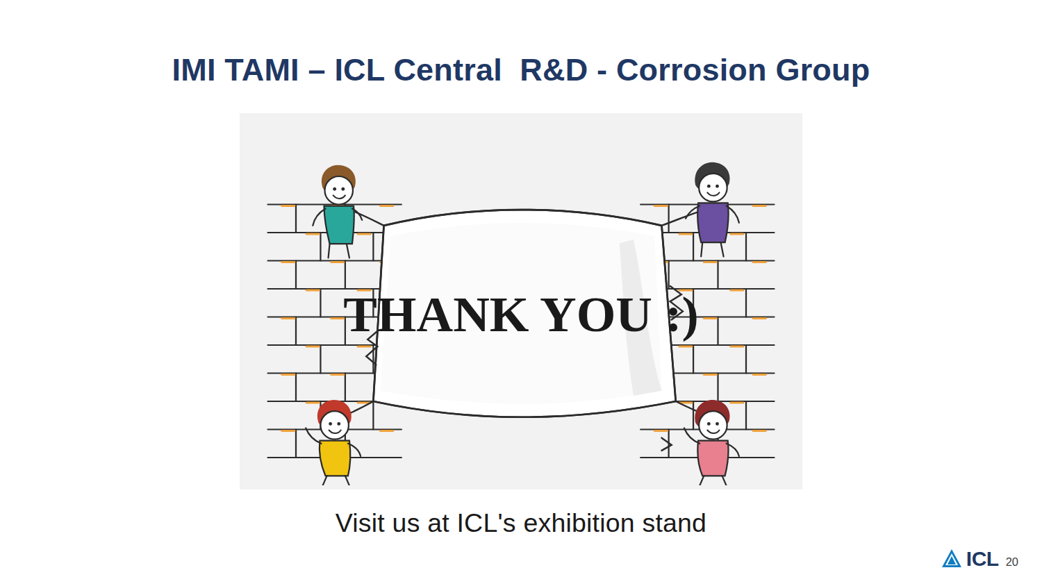IMI TAMI – ICL Central R&D - Corrosion Group
Thank You banner illustration Four cartoon figures stand on brick walls and hold the corners of a large white banner with the handwritten text "THANK YOU :)". THANK YOU :)
Visit us at ICL's exhibition stand
ICL mark ICL
20